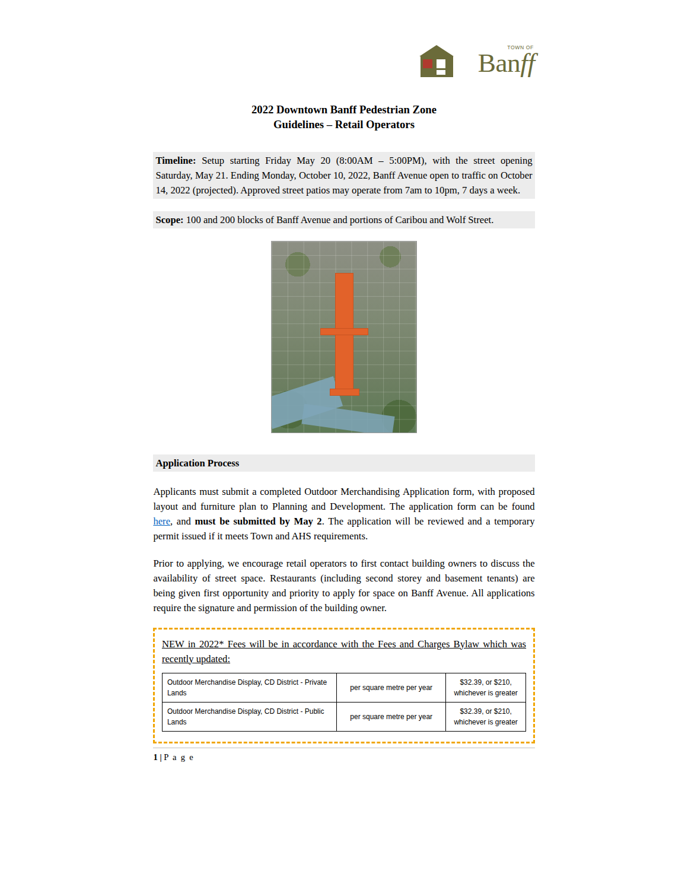Town of
Banff
2022 Downtown Banff Pedestrian Zone
Guidelines – Retail Operators
Timeline: Setup starting Friday May 20 (8:00AM – 5:00PM), with the street opening Saturday, May 21. Ending Monday, October 10, 2022, Banff Avenue open to traffic on October 14, 2022 (projected). Approved street patios may operate from 7am to 10pm, 7 days a week.
Scope: 100 and 200 blocks of Banff Avenue and portions of Caribou and Wolf Street.
Application Process
Applicants must submit a completed Outdoor Merchandising Application form, with proposed layout and furniture plan to Planning and Development. The application form can be found here, and must be submitted by May 2. The application will be reviewed and a temporary permit issued if it meets Town and AHS requirements.
Prior to applying, we encourage retail operators to first contact building owners to discuss the availability of street space. Restaurants (including second storey and basement tenants) are being given first opportunity and priority to apply for space on Banff Avenue. All applications require the signature and permission of the building owner.
NEW in 2022* Fees will be in accordance with the Fees and Charges Bylaw which was recently updated:
| Outdoor Merchandise Display, CD District - Private Lands | per square metre per year | $32.39, or $210, whichever is greater |
| Outdoor Merchandise Display, CD District - Public Lands | per square metre per year | $32.39, or $210, whichever is greater |
1 | P a g e